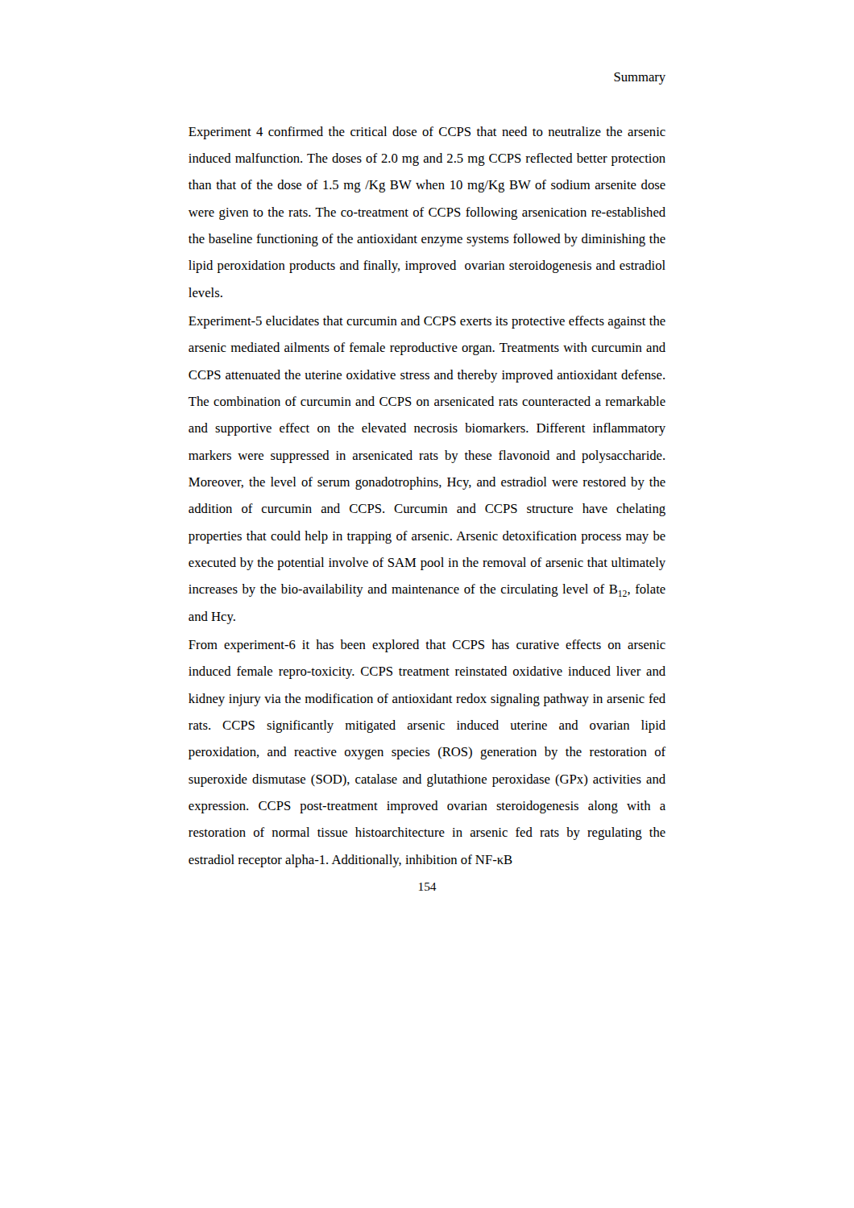Summary
Experiment 4 confirmed the critical dose of CCPS that need to neutralize the arsenic induced malfunction. The doses of 2.0 mg and 2.5 mg CCPS reflected better protection than that of the dose of 1.5 mg /Kg BW when 10 mg/Kg BW of sodium arsenite dose were given to the rats. The co-treatment of CCPS following arsenication re-established the baseline functioning of the antioxidant enzyme systems followed by diminishing the lipid peroxidation products and finally, improved ovarian steroidogenesis and estradiol levels.
Experiment-5 elucidates that curcumin and CCPS exerts its protective effects against the arsenic mediated ailments of female reproductive organ. Treatments with curcumin and CCPS attenuated the uterine oxidative stress and thereby improved antioxidant defense. The combination of curcumin and CCPS on arsenicated rats counteracted a remarkable and supportive effect on the elevated necrosis biomarkers. Different inflammatory markers were suppressed in arsenicated rats by these flavonoid and polysaccharide. Moreover, the level of serum gonadotrophins, Hcy, and estradiol were restored by the addition of curcumin and CCPS. Curcumin and CCPS structure have chelating properties that could help in trapping of arsenic. Arsenic detoxification process may be executed by the potential involve of SAM pool in the removal of arsenic that ultimately increases by the bio-availability and maintenance of the circulating level of B12, folate and Hcy.
From experiment-6 it has been explored that CCPS has curative effects on arsenic induced female repro-toxicity. CCPS treatment reinstated oxidative induced liver and kidney injury via the modification of antioxidant redox signaling pathway in arsenic fed rats. CCPS significantly mitigated arsenic induced uterine and ovarian lipid peroxidation, and reactive oxygen species (ROS) generation by the restoration of superoxide dismutase (SOD), catalase and glutathione peroxidase (GPx) activities and expression. CCPS post-treatment improved ovarian steroidogenesis along with a restoration of normal tissue histoarchitecture in arsenic fed rats by regulating the estradiol receptor alpha-1. Additionally, inhibition of NF-κB
154